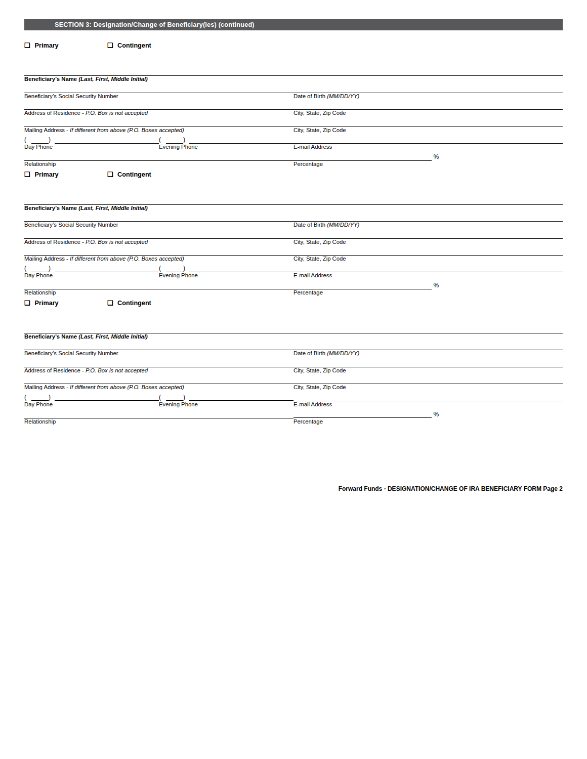SECTION 3: Designation/Change of Beneficiary(ies) (continued)
❑ Primary ❑ Contingent
| Beneficiary’s Name (Last, First, Middle Initial) |
| Beneficiary’s Social Security Number | Date of Birth (MM/DD/YY) |
| Address of Residence - P.O. Box is not accepted | City, State, Zip Code |
| Mailing Address - If different from above (P.O. Boxes accepted) | City, State, Zip Code |
| / ( / / ) / / ( / / ) / / | |
| / Day Phone / Evening Phone / | E-mail Address |
| | / / % / / |
| Relationship | Percentage |
❑ Primary ❑ Contingent
| Beneficiary’s Name (Last, First, Middle Initial) |
| Beneficiary’s Social Security Number | Date of Birth (MM/DD/YY) |
| Address of Residence - P.O. Box is not accepted | City, State, Zip Code |
| Mailing Address - If different from above (P.O. Boxes accepted) | City, State, Zip Code |
| / ( / / ) / / ( / / ) / / | |
| / Day Phone / Evening Phone / | E-mail Address |
| | / / % / / |
| Relationship | Percentage |
❑ Primary ❑ Contingent
| Beneficiary’s Name (Last, First, Middle Initial) |
| Beneficiary’s Social Security Number | Date of Birth (MM/DD/YY) |
| Address of Residence - P.O. Box is not accepted | City, State, Zip Code |
| Mailing Address - If different from above (P.O. Boxes accepted) | City, State, Zip Code |
| / ( / / ) / / ( / / ) / / | |
| / Day Phone / Evening Phone / | E-mail Address |
| | / / % / / |
| Relationship | Percentage |
Forward Funds - DESIGNATION/CHANGE OF IRA BENEFICIARY FORM Page 2